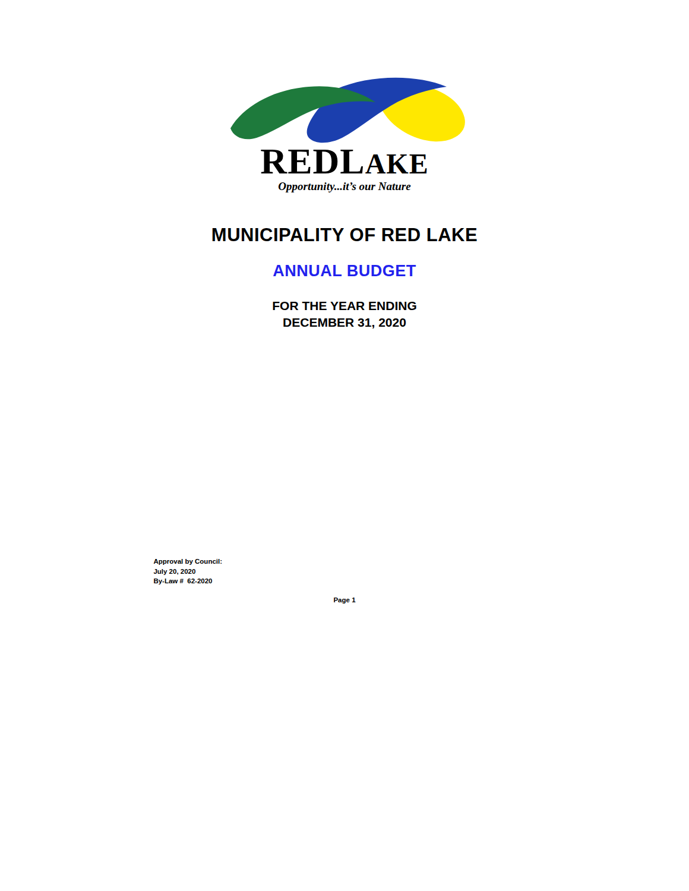REDLAKE Opportunity...it’s our Nature
MUNICIPALITY OF RED LAKE
ANNUAL BUDGET
FOR THE YEAR ENDING
DECEMBER 31, 2020
Approval by Council:
July 20, 2020
By-Law # 62-2020
Page 1